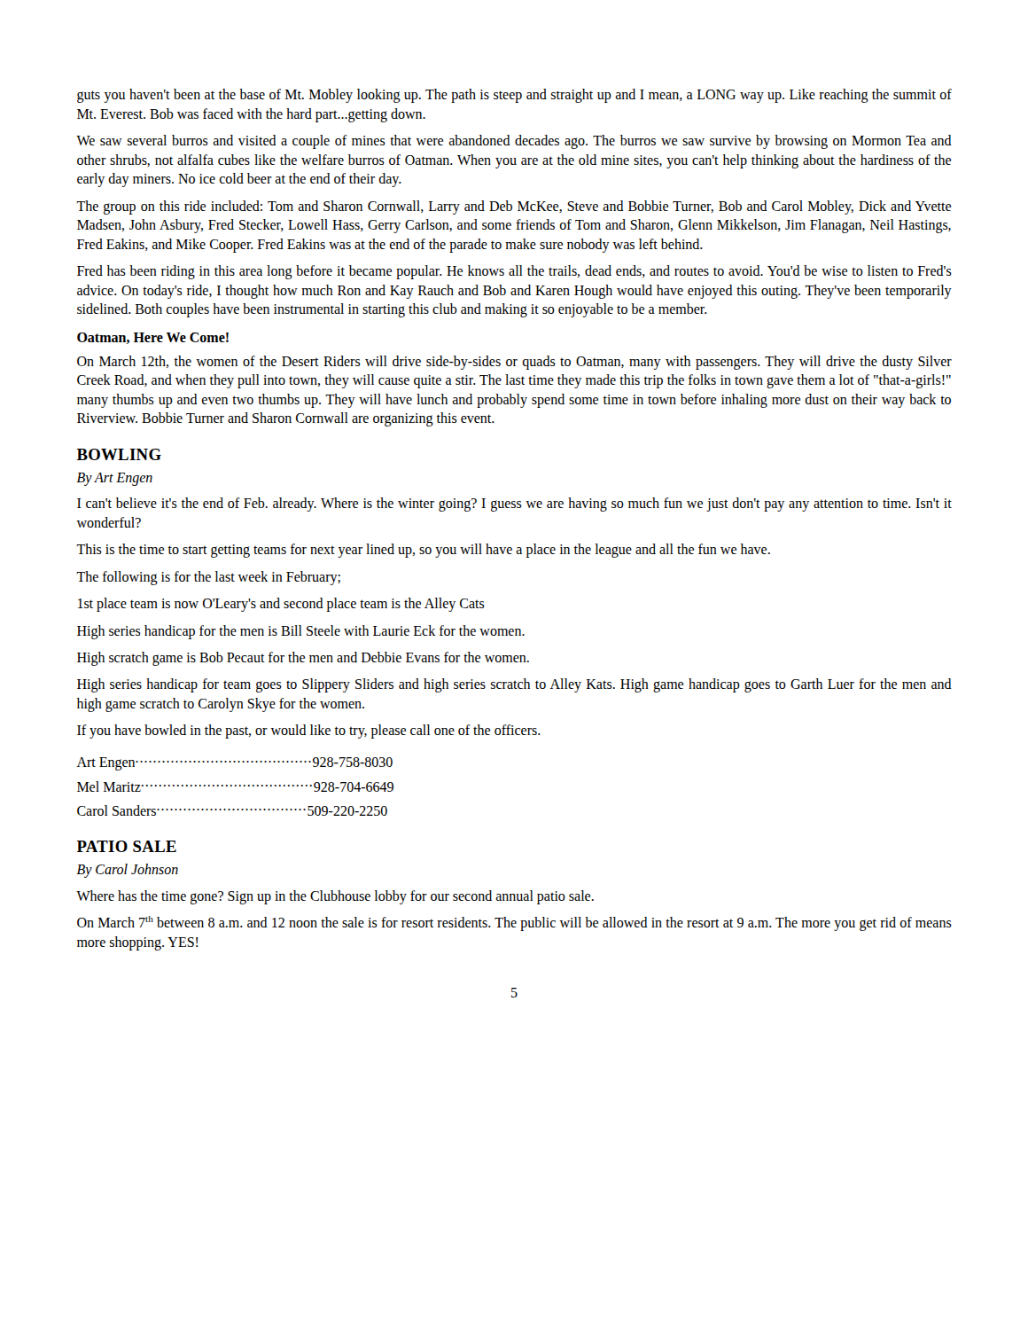guts you haven't been at the base of Mt. Mobley looking up. The path is steep and straight up and I mean, a LONG way up. Like reaching the summit of Mt. Everest. Bob was faced with the hard part...getting down.
We saw several burros and visited a couple of mines that were abandoned decades ago. The burros we saw survive by browsing on Mormon Tea and other shrubs, not alfalfa cubes like the welfare burros of Oatman. When you are at the old mine sites, you can't help thinking about the hardiness of the early day miners. No ice cold beer at the end of their day.
The group on this ride included: Tom and Sharon Cornwall, Larry and Deb McKee, Steve and Bobbie Turner, Bob and Carol Mobley, Dick and Yvette Madsen, John Asbury, Fred Stecker, Lowell Hass, Gerry Carlson, and some friends of Tom and Sharon, Glenn Mikkelson, Jim Flanagan, Neil Hastings, Fred Eakins, and Mike Cooper. Fred Eakins was at the end of the parade to make sure nobody was left behind.
Fred has been riding in this area long before it became popular. He knows all the trails, dead ends, and routes to avoid. You'd be wise to listen to Fred's advice. On today's ride, I thought how much Ron and Kay Rauch and Bob and Karen Hough would have enjoyed this outing. They've been temporarily sidelined. Both couples have been instrumental in starting this club and making it so enjoyable to be a member.
Oatman, Here We Come!
On March 12th, the women of the Desert Riders will drive side-by-sides or quads to Oatman, many with passengers. They will drive the dusty Silver Creek Road, and when they pull into town, they will cause quite a stir. The last time they made this trip the folks in town gave them a lot of "that-a-girls!" many thumbs up and even two thumbs up. They will have lunch and probably spend some time in town before inhaling more dust on their way back to Riverview. Bobbie Turner and Sharon Cornwall are organizing this event.
BOWLING
By Art Engen
I can't believe it's the end of Feb. already. Where is the winter going? I guess we are having so much fun we just don't pay any attention to time. Isn't it wonderful?
This is the time to start getting teams for next year lined up, so you will have a place in the league and all the fun we have.
The following is for the last week in February;
1st place team is now O'Leary's and second place team is the Alley Cats
High series handicap for the men is Bill Steele with Laurie Eck for the women.
High scratch game is Bob Pecaut for the men and Debbie Evans for the women.
High series handicap for team goes to Slippery Sliders and high series scratch to Alley Kats. High game handicap goes to Garth Luer for the men and high game scratch to Carolyn Skye for the women.
If you have bowled in the past, or would like to try, please call one of the officers.
Art Engen........................................ 928-758-8030 Mel Maritz....................................... 928-704-6649 Carol Sanders.................................. 509-220-2250
PATIO SALE
By Carol Johnson
Where has the time gone? Sign up in the Clubhouse lobby for our second annual patio sale.
On March 7th between 8 a.m. and 12 noon the sale is for resort residents. The public will be allowed in the resort at 9 a.m. The more you get rid of means more shopping. YES!
5